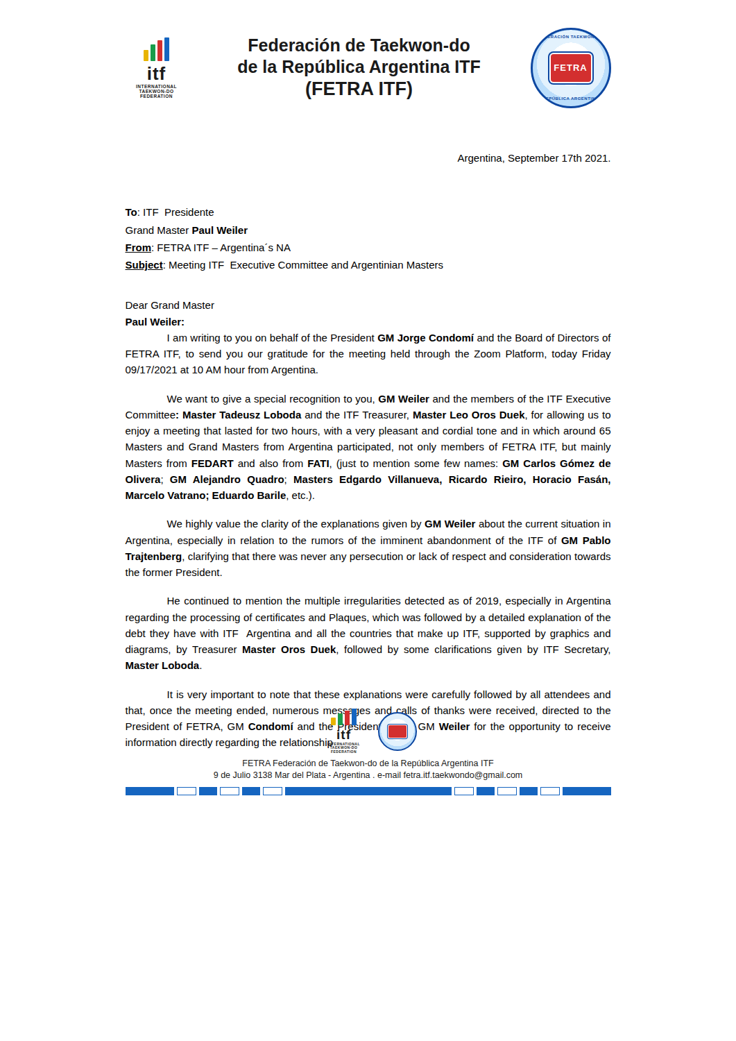itf
International
Taekwon-do
Federation
Federación de Taekwon-do
de la República Argentina ITF
(FETRA ITF)
Federación Taekwon-do
República Argentina
FETRA
Argentina, September 17th 2021.
To: ITF Presidente
Grand Master Paul Weiler
From: FETRA ITF – Argentina´s NA
Subject: Meeting ITF Executive Committee and Argentinian Masters
Dear Grand Master
Paul Weiler:
I am writing to you on behalf of the President GM Jorge Condomí and the Board of Directors of FETRA ITF, to send you our gratitude for the meeting held through the Zoom Platform, today Friday 09/17/2021 at 10 AM hour from Argentina.
We want to give a special recognition to you, GM Weiler and the members of the ITF Executive Committee: Master Tadeusz Loboda and the ITF Treasurer, Master Leo Oros Duek, for allowing us to enjoy a meeting that lasted for two hours, with a very pleasant and cordial tone and in which around 65 Masters and Grand Masters from Argentina participated, not only members of FETRA ITF, but mainly Masters from FEDART and also from FATI, (just to mention some few names: GM Carlos Gómez de Olivera; GM Alejandro Quadro; Masters Edgardo Villanueva, Ricardo Rieiro, Horacio Fasán, Marcelo Vatrano; Eduardo Barile, etc.).
We highly value the clarity of the explanations given by GM Weiler about the current situation in Argentina, especially in relation to the rumors of the imminent abandonment of the ITF of GM Pablo Trajtenberg, clarifying that there was never any persecution or lack of respect and consideration towards the former President.
He continued to mention the multiple irregularities detected as of 2019, especially in Argentina regarding the processing of certificates and Plaques, which was followed by a detailed explanation of the debt they have with ITF Argentina and all the countries that make up ITF, supported by graphics and diagrams, by Treasurer Master Oros Duek, followed by some clarifications given by ITF Secretary, Master Loboda.
It is very important to note that these explanations were carefully followed by all attendees and that, once the meeting ended, numerous messages and calls of thanks were received, directed to the President of FETRA, GM Condomí and the President of ITF GM Weiler for the opportunity to receive information directly regarding the relationship
itf
International
Taekwon-do
Federation
FETRA Federación de Taekwon-do de la República Argentina ITF
9 de Julio 3138 Mar del Plata - Argentina . e-mail fetra.itf.taekwondo@gmail.com